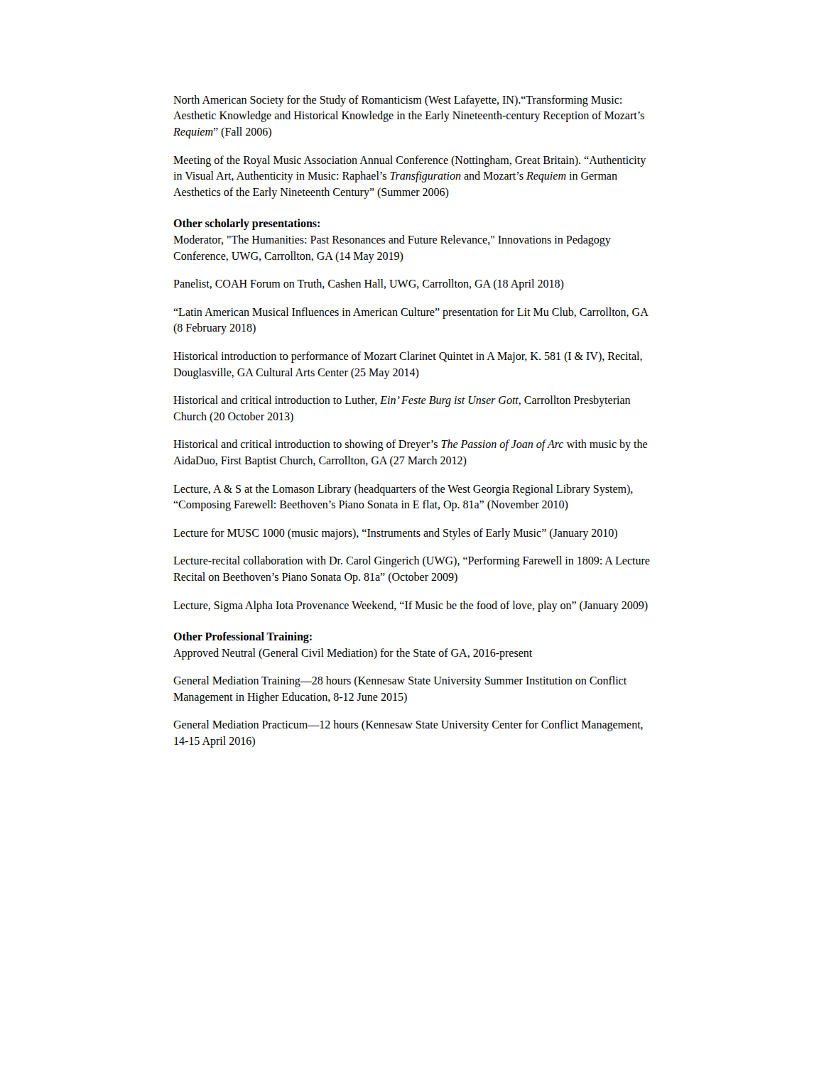North American Society for the Study of Romanticism (West Lafayette, IN).“Transforming Music: Aesthetic Knowledge and Historical Knowledge in the Early Nineteenth-century Reception of Mozart’s Requiem” (Fall 2006)
Meeting of the Royal Music Association Annual Conference (Nottingham, Great Britain). “Authenticity in Visual Art, Authenticity in Music: Raphael’s Transfiguration and Mozart’s Requiem in German Aesthetics of the Early Nineteenth Century” (Summer 2006)
Other scholarly presentations:
Moderator, "The Humanities: Past Resonances and Future Relevance," Innovations in Pedagogy Conference, UWG, Carrollton, GA (14 May 2019)
Panelist, COAH Forum on Truth, Cashen Hall, UWG, Carrollton, GA (18 April 2018)
“Latin American Musical Influences in American Culture” presentation for Lit Mu Club, Carrollton, GA (8 February 2018)
Historical introduction to performance of Mozart Clarinet Quintet in A Major, K. 581 (I & IV), Recital, Douglasville, GA Cultural Arts Center (25 May 2014)
Historical and critical introduction to Luther, Ein’ Feste Burg ist Unser Gott, Carrollton Presbyterian Church (20 October 2013)
Historical and critical introduction to showing of Dreyer’s The Passion of Joan of Arc with music by the AidaDuo, First Baptist Church, Carrollton, GA (27 March 2012)
Lecture, A & S at the Lomason Library (headquarters of the West Georgia Regional Library System), “Composing Farewell: Beethoven’s Piano Sonata in E flat, Op. 81a” (November 2010)
Lecture for MUSC 1000 (music majors), “Instruments and Styles of Early Music” (January 2010)
Lecture-recital collaboration with Dr. Carol Gingerich (UWG), “Performing Farewell in 1809: A Lecture Recital on Beethoven’s Piano Sonata Op. 81a” (October 2009)
Lecture, Sigma Alpha Iota Provenance Weekend, “If Music be the food of love, play on” (January 2009)
Other Professional Training:
Approved Neutral (General Civil Mediation) for the State of GA, 2016-present
General Mediation Training—28 hours (Kennesaw State University Summer Institution on Conflict Management in Higher Education, 8-12 June 2015)
General Mediation Practicum—12 hours (Kennesaw State University Center for Conflict Management, 14-15 April 2016)